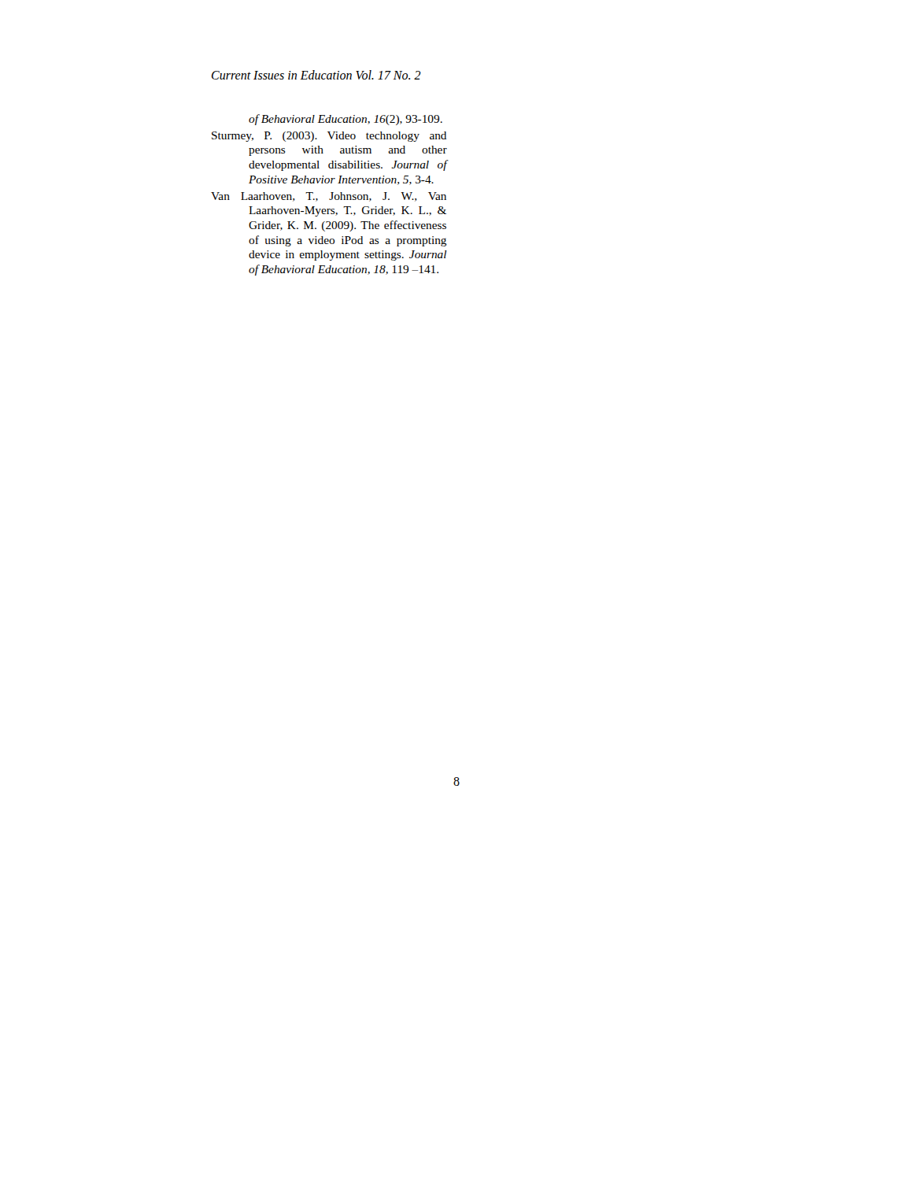Current Issues in Education Vol. 17 No. 2
of Behavioral Education, 16(2), 93-109.
Sturmey, P. (2003). Video technology and persons with autism and other developmental disabilities. Journal of Positive Behavior Intervention, 5, 3-4.
Van Laarhoven, T., Johnson, J. W., Van Laarhoven-Myers, T., Grider, K. L., & Grider, K. M. (2009). The effectiveness of using a video iPod as a prompting device in employment settings. Journal of Behavioral Education, 18, 119 –141.
8